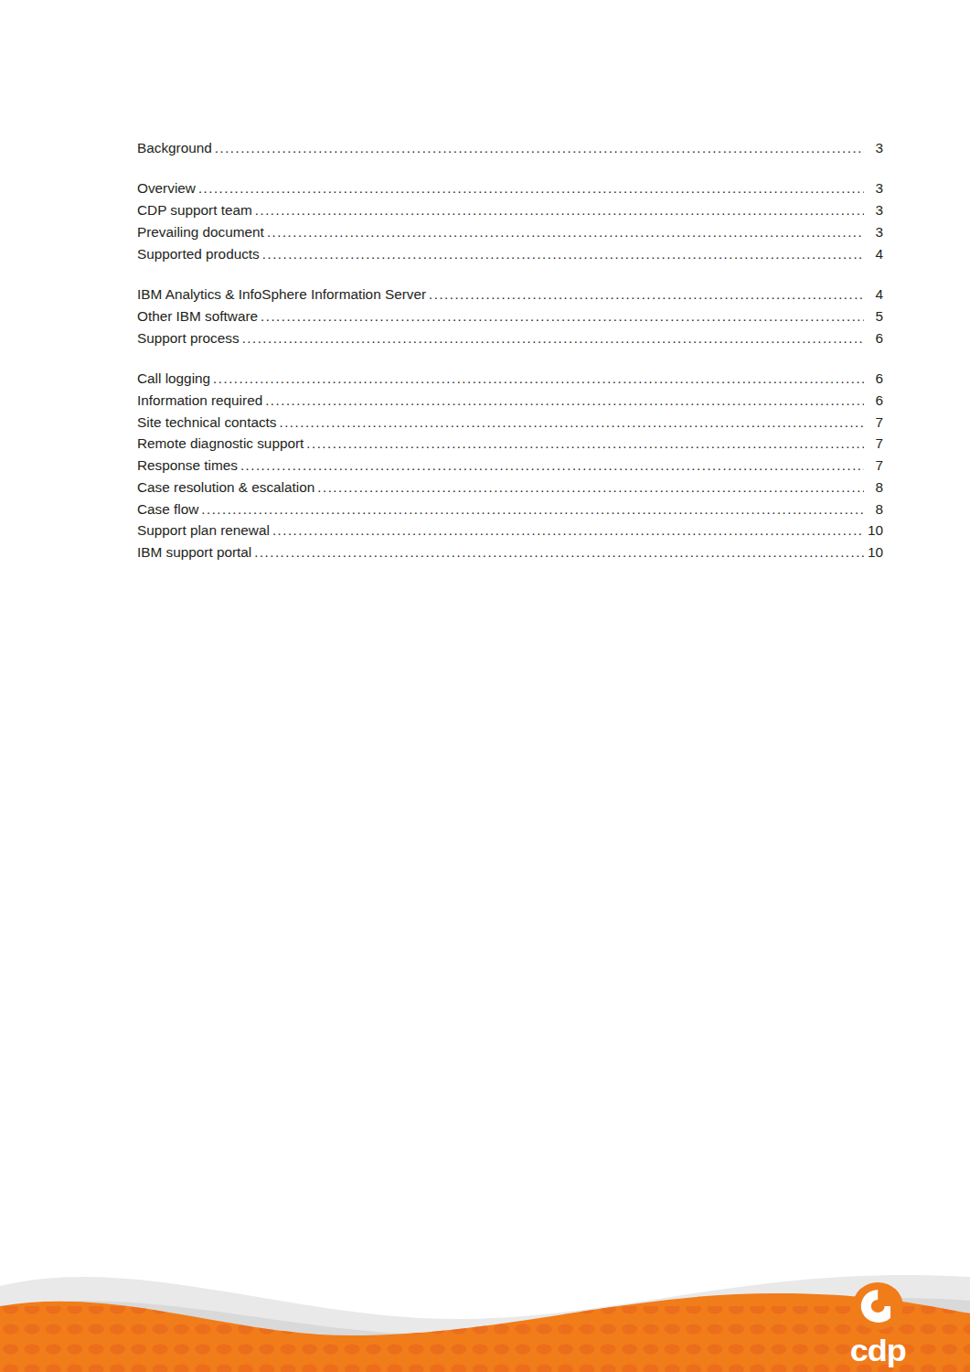Background ........................................................................................................................................... 3
Overview .............................................................................................................................................. 3
CDP support team ............................................................................................................................... 3
Prevailing document ........................................................................................................................... 3
Supported products ............................................................................................................................. 4
IBM Analytics & InfoSphere Information Server ..................................................................................... 4
Other IBM software ............................................................................................................................. 5
Support process ................................................................................................................................... 6
Call logging ........................................................................................................................................... 6
Information required .......................................................................................................................... 6
Site technical contacts ....................................................................................................................... 7
Remote diagnostic support ............................................................................................................... 7
Response times ................................................................................................................................... 7
Case resolution & escalation .............................................................................................................. 8
Case flow .............................................................................................................................................. 8
Support plan renewal ......................................................................................................................... 10
IBM support portal .............................................................................................................................. 10
cdp